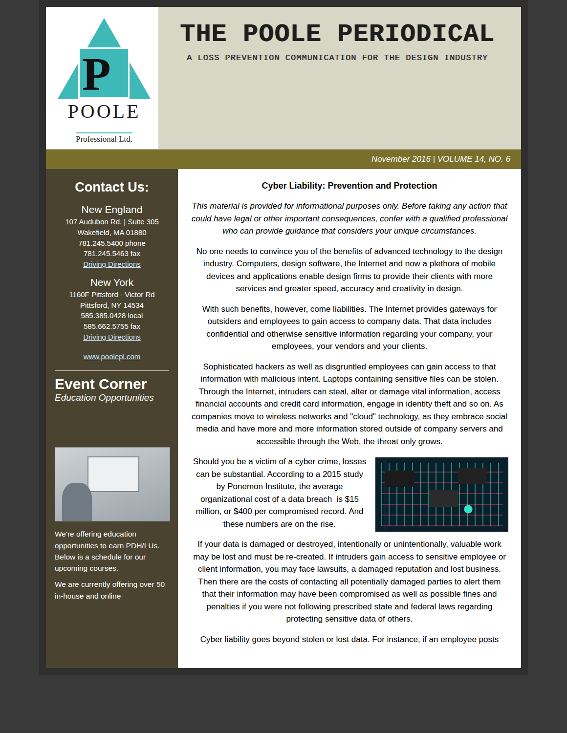P
POOLE
Professional Ltd.
The Poole Periodical
A Loss Prevention Communication for the Design Industry
November 2016 | VOLUME 14, NO. 6
Contact Us:
New England
107 Audubon Rd. | Suite 305
Wakefield, MA 01880
781.245.5400 phone
781.245.5463 fax
Driving Directions
New York
1160F Pittsford - Victor Rd
Pittsford, NY 14534
585.385.0428 local
585.662.5755 fax
Driving Directions
www.poolepl.com
Event Corner
Education Opportunities
We're offering education opportunities to earn PDH/LUs. Below is a schedule for our upcoming courses.
We are currently offering over 50 in-house and online
Cyber Liability: Prevention and Protection
This material is provided for informational purposes only. Before taking any action that could have legal or other important consequences, confer with a qualified professional who can provide guidance that considers your unique circumstances.
No one needs to convince you of the benefits of advanced technology to the design industry. Computers, design software, the Internet and now a plethora of mobile devices and applications enable design firms to provide their clients with more services and greater speed, accuracy and creativity in design.
With such benefits, however, come liabilities. The Internet provides gateways for outsiders and employees to gain access to company data. That data includes confidential and otherwise sensitive information regarding your company, your employees, your vendors and your clients.
Sophisticated hackers as well as disgruntled employees can gain access to that information with malicious intent. Laptops containing sensitive files can be stolen. Through the Internet, intruders can steal, alter or damage vital information, access financial accounts and credit card information, engage in identity theft and so on. As companies move to wireless networks and "cloud" technology, as they embrace social media and have more and more information stored outside of company servers and accessible through the Web, the threat only grows.
Should you be a victim of a cyber crime, losses can be substantial. According to a 2015 study by Ponemon Institute, the average organizational cost of a data breach is $15 million, or $400 per compromised record. And these numbers are on the rise.
If your data is damaged or destroyed, intentionally or unintentionally, valuable work may be lost and must be re-created. If intruders gain access to sensitive employee or client information, you may face lawsuits, a damaged reputation and lost business. Then there are the costs of contacting all potentially damaged parties to alert them that their information may have been compromised as well as possible fines and penalties if you were not following prescribed state and federal laws regarding protecting sensitive data of others.
Cyber liability goes beyond stolen or lost data. For instance, if an employee posts